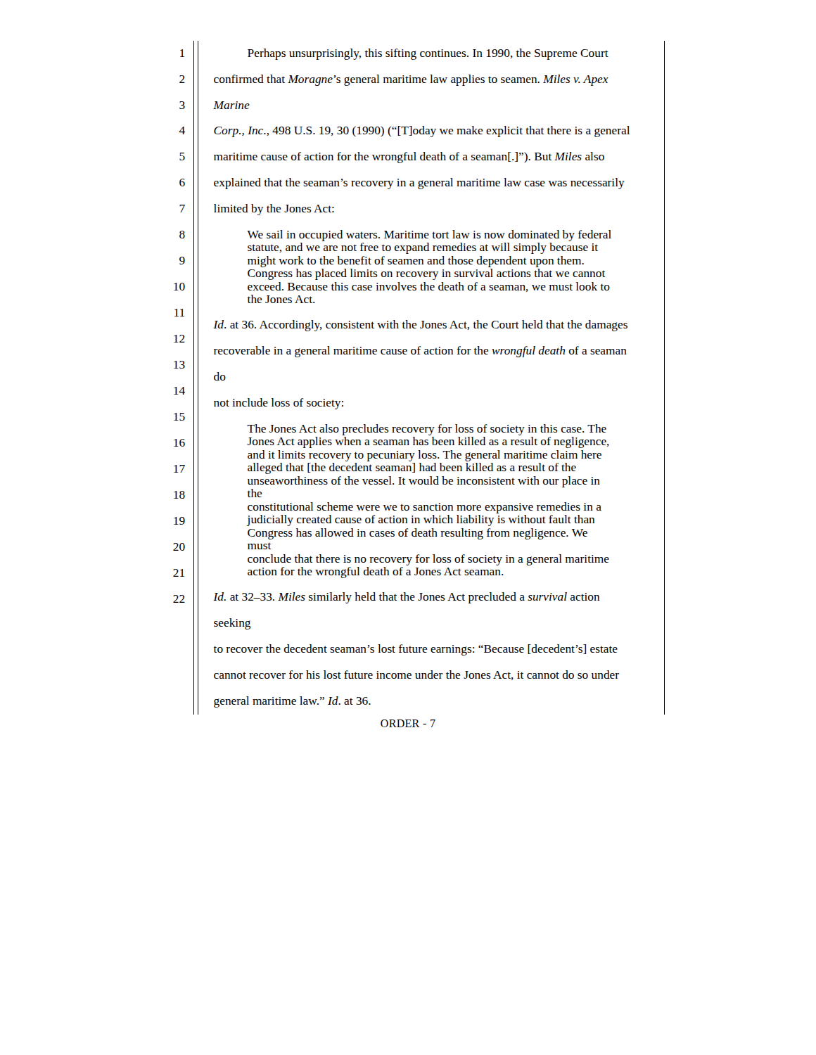1
2
3
4
5
6
7
8
9
10
11
12
13
14
15
16
17
18
19
20
21
22
Perhaps unsurprisingly, this sifting continues. In 1990, the Supreme Court
confirmed that Moragne’s general maritime law applies to seamen. Miles v. Apex Marine
Corp., Inc., 498 U.S. 19, 30 (1990) (“[T]oday we make explicit that there is a general
maritime cause of action for the wrongful death of a seaman[.]”). But Miles also
explained that the seaman’s recovery in a general maritime law case was necessarily
limited by the Jones Act:
We sail in occupied waters. Maritime tort law is now dominated by federal
statute, and we are not free to expand remedies at will simply because it
might work to the benefit of seamen and those dependent upon them.
Congress has placed limits on recovery in survival actions that we cannot
exceed. Because this case involves the death of a seaman, we must look to
the Jones Act.
Id. at 36. Accordingly, consistent with the Jones Act, the Court held that the damages
recoverable in a general maritime cause of action for the wrongful death of a seaman do
not include loss of society:
The Jones Act also precludes recovery for loss of society in this case. The
Jones Act applies when a seaman has been killed as a result of negligence,
and it limits recovery to pecuniary loss. The general maritime claim here
alleged that [the decedent seaman] had been killed as a result of the
unseaworthiness of the vessel. It would be inconsistent with our place in the
constitutional scheme were we to sanction more expansive remedies in a
judicially created cause of action in which liability is without fault than
Congress has allowed in cases of death resulting from negligence. We must
conclude that there is no recovery for loss of society in a general maritime
action for the wrongful death of a Jones Act seaman.
Id. at 32–33. Miles similarly held that the Jones Act precluded a survival action seeking
to recover the decedent seaman’s lost future earnings: “Because [decedent’s] estate
cannot recover for his lost future income under the Jones Act, it cannot do so under
general maritime law.” Id. at 36.
ORDER - 7